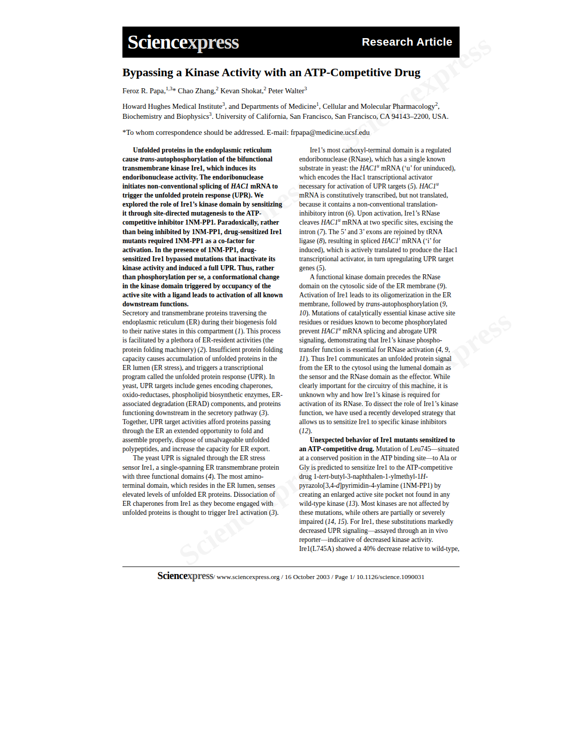Science xpress
Research Article
Sciencexpress
Sciencexpress
Sciencexpress
Sciencexpress
Bypassing a Kinase Activity with an ATP-Competitive Drug
Feroz R. Papa,1,3* Chao Zhang,2 Kevan Shokat,2 Peter Walter3
Howard Hughes Medical Institute3, and Departments of Medicine1, Cellular and Molecular Pharmacology2, Biochemistry and Biophysics3. University of California, San Francisco, San Francisco, CA 94143–2200, USA.
*To whom correspondence should be addressed. E-mail: frpapa@medicine.ucsf.edu
Unfolded proteins in the endoplasmic reticulum cause trans-autophosphorylation of the bifunctional transmembrane kinase Ire1, which induces its endoribonuclease activity. The endoribonuclease initiates non-conventional splicing of HAC1 mRNA to trigger the unfolded protein response (UPR). We explored the role of Ire1’s kinase domain by sensitizing it through site-directed mutagenesis to the ATP-competitive inhibitor 1NM-PP1. Paradoxically, rather than being inhibited by 1NM-PP1, drug-sensitized Ire1 mutants required 1NM-PP1 as a co-factor for activation. In the presence of 1NM-PP1, drug-sensitized Ire1 bypassed mutations that inactivate its kinase activity and induced a full UPR. Thus, rather than phosphorylation per se, a conformational change in the kinase domain triggered by occupancy of the active site with a ligand leads to activation of all known downstream functions.
Secretory and transmembrane proteins traversing the endoplasmic reticulum (ER) during their biogenesis fold to their native states in this compartment (1). This process is facilitated by a plethora of ER-resident activities (the protein folding machinery) (2). Insufficient protein folding capacity causes accumulation of unfolded proteins in the ER lumen (ER stress), and triggers a transcriptional program called the unfolded protein response (UPR). In yeast, UPR targets include genes encoding chaperones, oxido-reductases, phospholipid biosynthetic enzymes, ER-associated degradation (ERAD) components, and proteins functioning downstream in the secretory pathway (3). Together, UPR target activities afford proteins passing through the ER an extended opportunity to fold and assemble properly, dispose of unsalvageable unfolded polypeptides, and increase the capacity for ER export.
The yeast UPR is signaled through the ER stress sensor Ire1, a single-spanning ER transmembrane protein with three functional domains (4). The most amino-terminal domain, which resides in the ER lumen, senses elevated levels of unfolded ER proteins. Dissociation of ER chaperones from Ire1 as they become engaged with unfolded proteins is thought to trigger Ire1 activation (3).
Ire1’s most carboxyl-terminal domain is a regulated endoribonuclease (RNase), which has a single known substrate in yeast: the HAC1u mRNA (‘u’ for uninduced), which encodes the Hac1 transcriptional activator necessary for activation of UPR targets (5). HAC1u mRNA is constitutively transcribed, but not translated, because it contains a non-conventional translation-inhibitory intron (6). Upon activation, Ire1’s RNase cleaves HAC1u mRNA at two specific sites, excising the intron (7). The 5’ and 3’ exons are rejoined by tRNA ligase (8), resulting in spliced HAC1i mRNA (‘i’ for induced), which is actively translated to produce the Hac1 transcriptional activator, in turn upregulating UPR target genes (5).
A functional kinase domain precedes the RNase domain on the cytosolic side of the ER membrane (9). Activation of Ire1 leads to its oligomerization in the ER membrane, followed by trans-autophosphorylation (9, 10). Mutations of catalytically essential kinase active site residues or residues known to become phosphorylated prevent HAC1u mRNA splicing and abrogate UPR signaling, demonstrating that Ire1’s kinase phospho-transfer function is essential for RNase activation (4, 9, 11). Thus Ire1 communicates an unfolded protein signal from the ER to the cytosol using the lumenal domain as the sensor and the RNase domain as the effector. While clearly important for the circuitry of this machine, it is unknown why and how Ire1’s kinase is required for activation of its RNase. To dissect the role of Ire1’s kinase function, we have used a recently developed strategy that allows us to sensitize Ire1 to specific kinase inhibitors (12).
Unexpected behavior of Ire1 mutants sensitized to an ATP-competitive drug. Mutation of Leu745—situated at a conserved position in the ATP binding site—to Ala or Gly is predicted to sensitize Ire1 to the ATP-competitive drug 1-tert-butyl-3-naphthalen-1-ylmethyl-1H-pyrazolo[3,4-d]pyrimidin-4-ylamine (1NM-PP1) by creating an enlarged active site pocket not found in any wild-type kinase (13). Most kinases are not affected by these mutations, while others are partially or severely impaired (14, 15). For Ire1, these substitutions markedly decreased UPR signaling—assayed through an in vivo reporter—indicative of decreased kinase activity. Ire1(L745A) showed a 40% decrease relative to wild-type,
Sciencexpress/ www.sciencexpress.org / 16 October 2003 / Page 1/ 10.1126/science.1090031